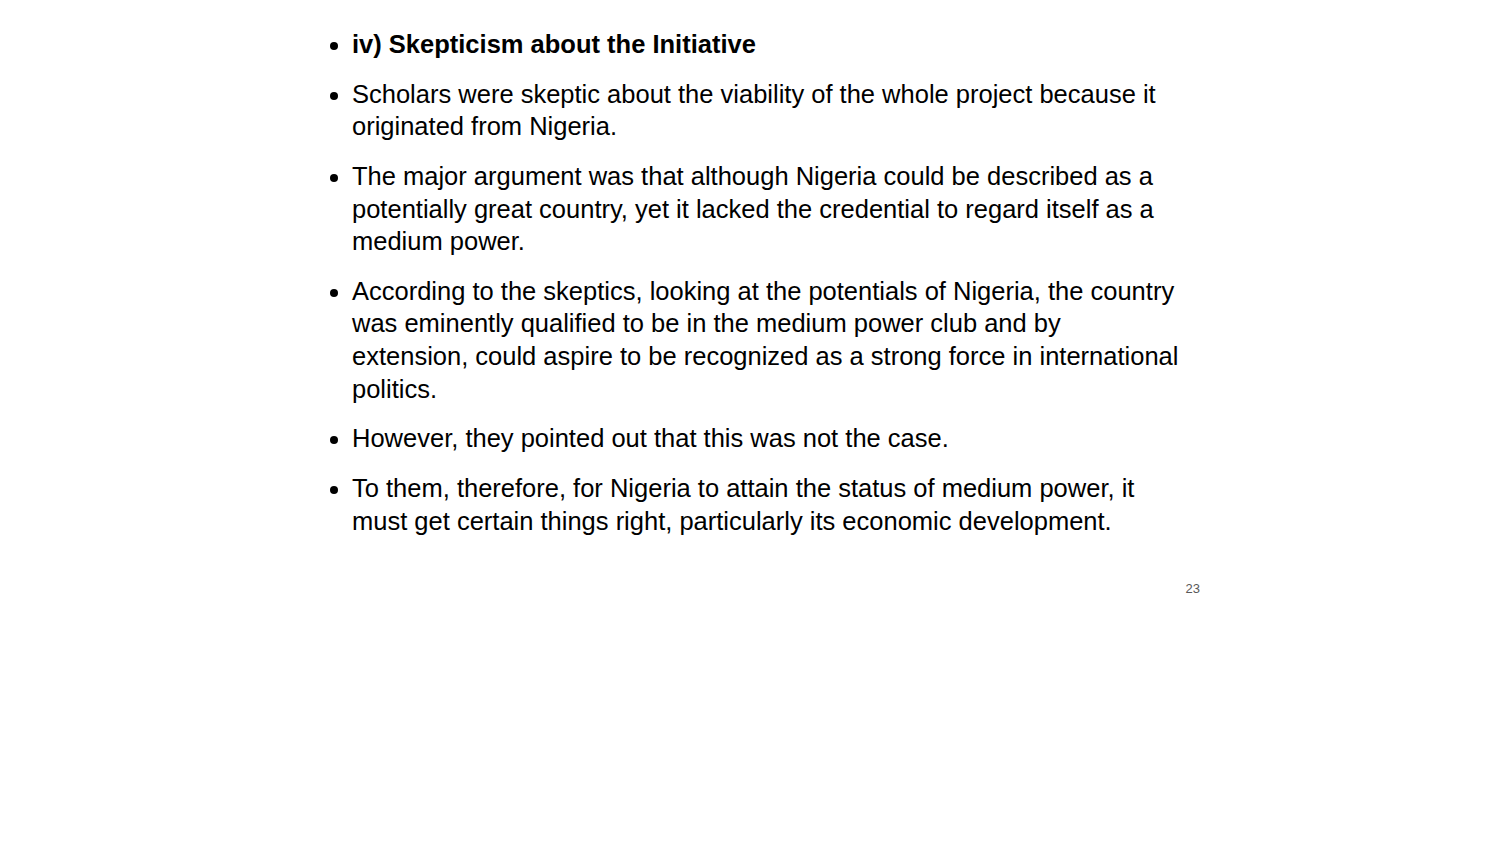iv) Skepticism about the Initiative
Scholars were skeptic about the viability of the whole project because it originated from Nigeria.
The major argument was that although Nigeria could be described as a potentially great country, yet it lacked the credential to regard itself as a medium power.
According to the skeptics, looking at the potentials of Nigeria, the country was eminently qualified to be in the medium power club and by extension, could aspire to be recognized as a strong force in international politics.
However, they pointed out that this was not the case.
To them, therefore, for Nigeria to attain the status of medium power, it must get certain things right, particularly its economic development.
23